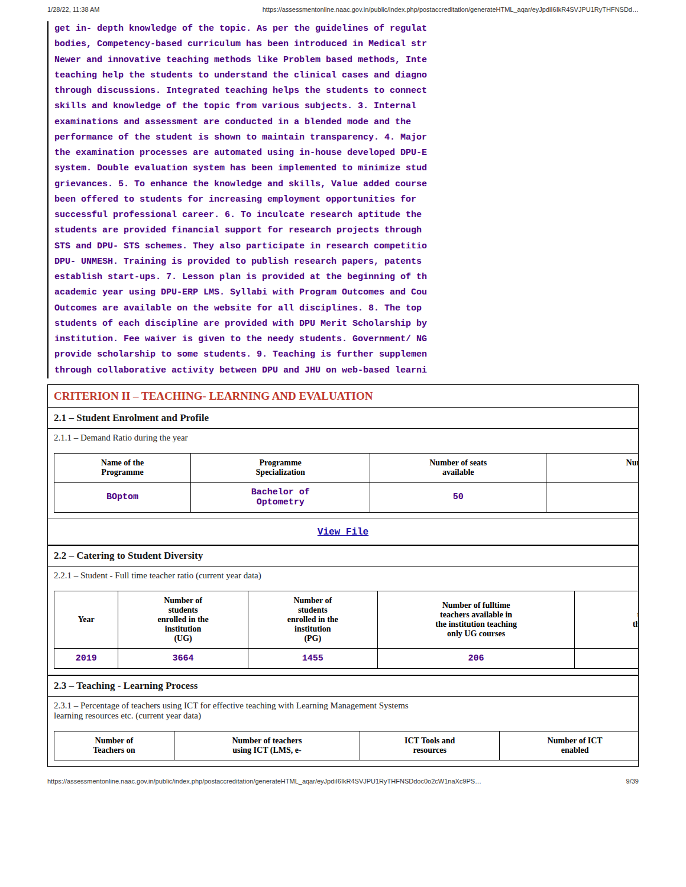1/28/22, 11:38 AM https://assessmentonline.naac.gov.in/public/index.php/postaccreditation/generateHTML_aqar/eyJpdiI6IkR4SVJPU1RyTHFNSDd…
get in- depth knowledge of the topic. As per the guidelines of regulat bodies, Competency-based curriculum has been introduced in Medical str Newer and innovative teaching methods like Problem based methods, Inte teaching help the students to understand the clinical cases and diagno through discussions. Integrated teaching helps the students to connect skills and knowledge of the topic from various subjects. 3. Internal examinations and assessment are conducted in a blended mode and the performance of the student is shown to maintain transparency. 4. Major the examination processes are automated using in-house developed DPU-E system. Double evaluation system has been implemented to minimize stud grievances. 5. To enhance the knowledge and skills, Value added course been offered to students for increasing employment opportunities for successful professional career. 6. To inculcate research aptitude the students are provided financial support for research projects through STS and DPU- STS schemes. They also participate in research competitio DPU- UNMESH. Training is provided to publish research papers, patents establish start-ups. 7. Lesson plan is provided at the beginning of th academic year using DPU-ERP LMS. Syllabi with Program Outcomes and Cou Outcomes are available on the website for all disciplines. 8. The top students of each discipline are provided with DPU Merit Scholarship by institution. Fee waiver is given to the needy students. Government/ NG provide scholarship to some students. 9. Teaching is further supplemen through collaborative activity between DPU and JHU on web-based learni
CRITERION II – TEACHING- LEARNING AND EVALUATION
2.1 – Student Enrolment and Profile
2.1.1 – Demand Ratio during the year
| / Name of the Programme / Programme Specialization / Number of seats available / Number of Application received / S / / --- / --- / --- / --- / --- / / BOptom / Bachelor of Optometry / 50 / 157 / / |
View File
2.2 – Catering to Student Diversity
2.2.1 – Student - Full time teacher ratio (current year data)
| / Year / Number of students enrolled in the institution (UG) / Number of students enrolled in the institution (PG) / Number of fulltime teachers available in the institution teaching only UG courses / Number of fulltime teachers available in the institution teaching only PG courses / Nu te teac UG c / / --- / --- / --- / --- / --- / --- / / 2019 / 3664 / 1455 / 206 / 68 / / |
2.3 – Teaching - Learning Process
2.3.1 – Percentage of teachers using ICT for effective teaching with Learning Management Systems
learning resources etc. (current year data)
| / Number of Teachers on / Number of teachers using ICT (LMS, e- / ICT Tools and resources / Number of ICT enabled / Numberof smart / E-res techn / / --- / --- / --- / --- / --- / --- / |
https://assessmentonline.naac.gov.in/public/index.php/postaccreditation/generateHTML_aqar/eyJpdiI6IkR4SVJPU1RyTHFNSDdoc0o2cW1naXc9PS… 9/39